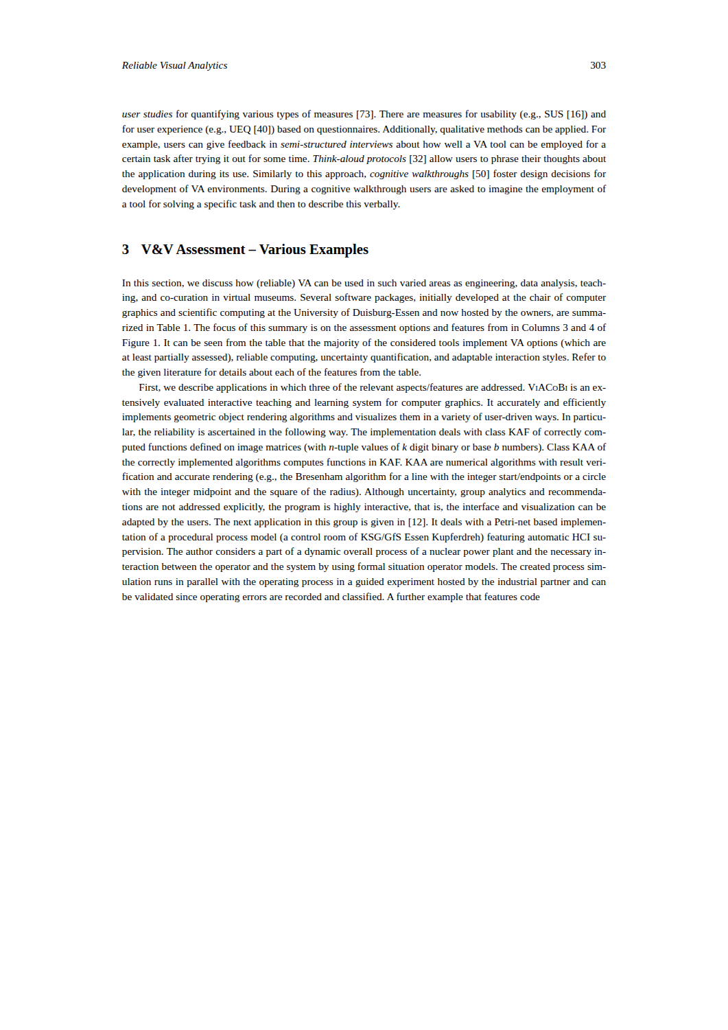Reliable Visual Analytics 303
user studies for quantifying various types of measures [73]. There are measures for usability (e.g., SUS [16]) and for user experience (e.g., UEQ [40]) based on questionnaires. Additionally, qualitative methods can be applied. For example, users can give feedback in semi-structured interviews about how well a VA tool can be employed for a certain task after trying it out for some time. Think-aloud protocols [32] allow users to phrase their thoughts about the application during its use. Similarly to this approach, cognitive walkthroughs [50] foster design decisions for development of VA environments. During a cognitive walkthrough users are asked to imagine the employment of a tool for solving a specific task and then to describe this verbally.
3 V&V Assessment – Various Examples
In this section, we discuss how (reliable) VA can be used in such varied areas as engineering, data analysis, teaching, and co-curation in virtual museums. Several software packages, initially developed at the chair of computer graphics and scientific computing at the University of Duisburg-Essen and now hosted by the owners, are summarized in Table 1. The focus of this summary is on the assessment options and features from in Columns 3 and 4 of Figure 1. It can be seen from the table that the majority of the considered tools implement VA options (which are at least partially assessed), reliable computing, uncertainty quantification, and adaptable interaction styles. Refer to the given literature for details about each of the features from the table.
First, we describe applications in which three of the relevant aspects/features are addressed. ViACoBi is an extensively evaluated interactive teaching and learning system for computer graphics. It accurately and efficiently implements geometric object rendering algorithms and visualizes them in a variety of user-driven ways. In particular, the reliability is ascertained in the following way. The implementation deals with class KAF of correctly computed functions defined on image matrices (with n-tuple values of k digit binary or base b numbers). Class KAA of the correctly implemented algorithms computes functions in KAF. KAA are numerical algorithms with result verification and accurate rendering (e.g., the Bresenham algorithm for a line with the integer start/endpoints or a circle with the integer midpoint and the square of the radius). Although uncertainty, group analytics and recommendations are not addressed explicitly, the program is highly interactive, that is, the interface and visualization can be adapted by the users. The next application in this group is given in [12]. It deals with a Petri-net based implementation of a procedural process model (a control room of KSG/GfS Essen Kupferdreh) featuring automatic HCI supervision. The author considers a part of a dynamic overall process of a nuclear power plant and the necessary interaction between the operator and the system by using formal situation operator models. The created process simulation runs in parallel with the operating process in a guided experiment hosted by the industrial partner and can be validated since operating errors are recorded and classified. A further example that features code